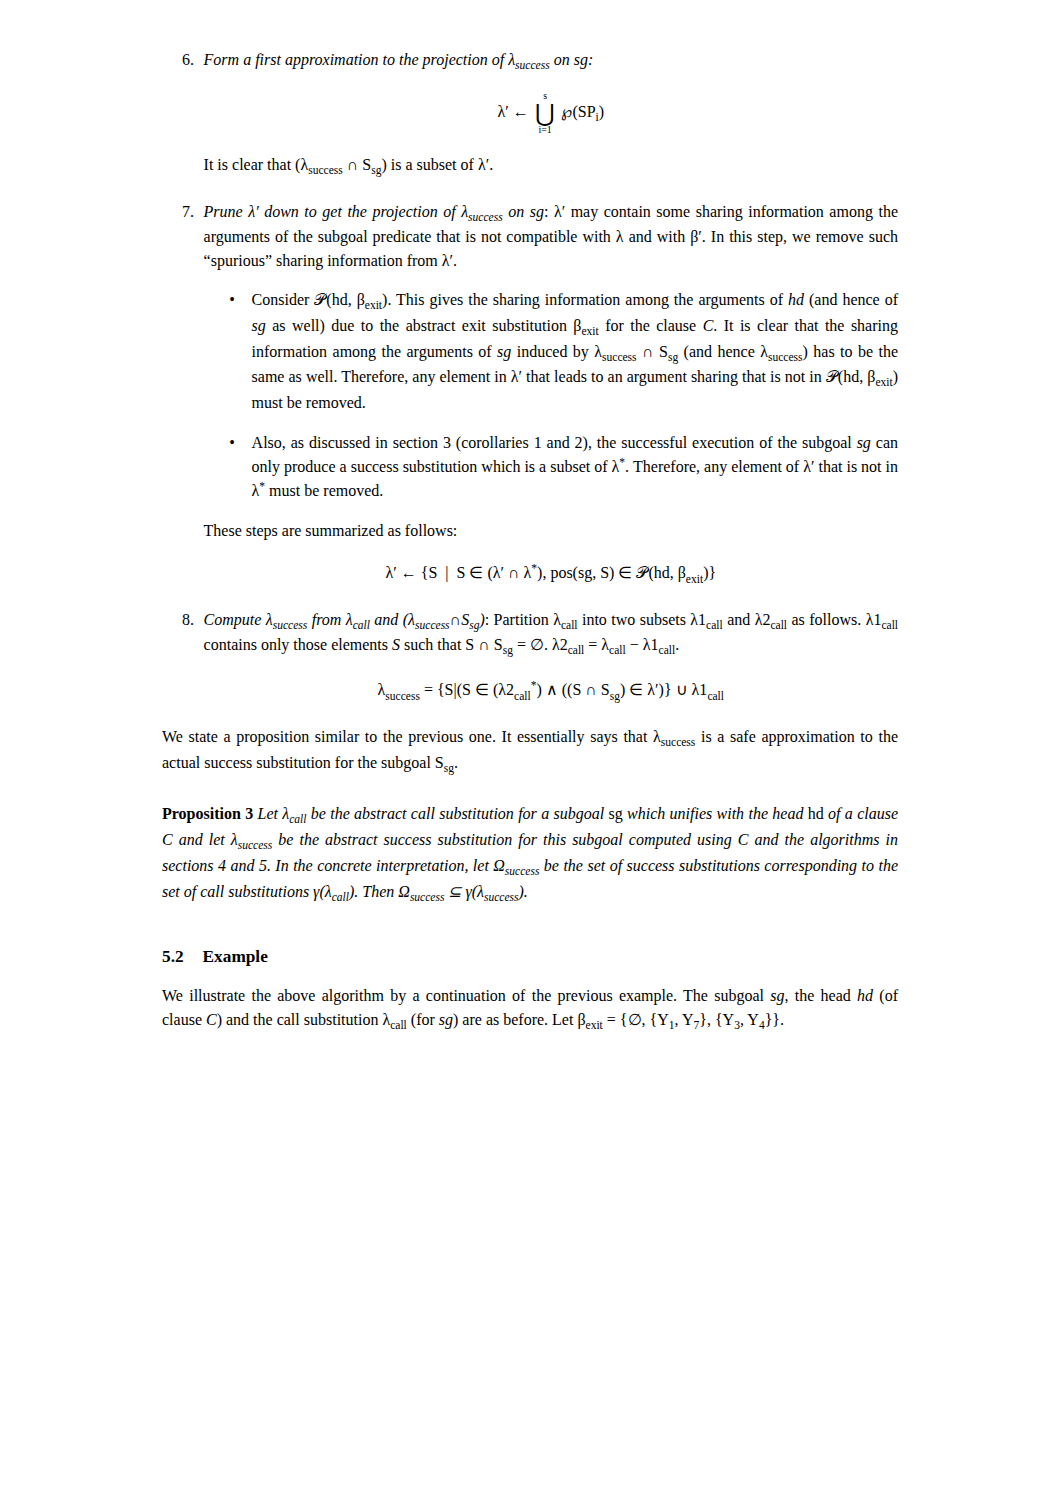6. Form a first approximation to the projection of λsuccess on sg:
λ′ ← s ⋃ i=1 ℘(SPi)
It is clear that (λsuccess ∩ Ssg) is a subset of λ′.
7. Prune λ′ down to get the projection of λsuccess on sg: λ′ may contain some sharing information among the arguments of the subgoal predicate that is not compatible with λ and with β′. In this step, we remove such “spurious” sharing information from λ′.
Consider 𝒫(hd, βexit). This gives the sharing information among the arguments of hd (and hence of sg as well) due to the abstract exit substitution βexit for the clause C. It is clear that the sharing information among the arguments of sg induced by λsuccess ∩ Ssg (and hence λsuccess) has to be the same as well. Therefore, any element in λ′ that leads to an argument sharing that is not in 𝒫(hd, βexit) must be removed.
Also, as discussed in section 3 (corollaries 1 and 2), the successful execution of the subgoal sg can only produce a success substitution which is a subset of λ*. Therefore, any element of λ′ that is not in λ* must be removed.
These steps are summarized as follows:
λ′ ← {S | S ∈ (λ′ ∩ λ*), pos(sg, S) ∈ 𝒫(hd, βexit)}
8. Compute λsuccess from λcall and (λsuccess∩Ssg): Partition λcall into two subsets λ1call and λ2call as follows. λ1call contains only those elements S such that S ∩ Ssg = ∅. λ2call = λcall − λ1call.
λsuccess = {S|(S ∈ (λ2call*) ∧ ((S ∩ Ssg) ∈ λ′)} ∪ λ1call
We state a proposition similar to the previous one. It essentially says that λsuccess is a safe approximation to the actual success substitution for the subgoal Ssg.
Proposition 3 Let λcall be the abstract call substitution for a subgoal sg which unifies with the head hd of a clause C and let λsuccess be the abstract success substitution for this subgoal computed using C and the algorithms in sections 4 and 5. In the concrete interpretation, let Ωsuccess be the set of success substitutions corresponding to the set of call substitutions γ(λcall). Then Ωsuccess ⊆ γ(λsuccess).
5.2 Example
We illustrate the above algorithm by a continuation of the previous example. The subgoal sg, the head hd (of clause C) and the call substitution λcall (for sg) are as before. Let βexit = {∅, {Y1, Y7}, {Y3, Y4}}.